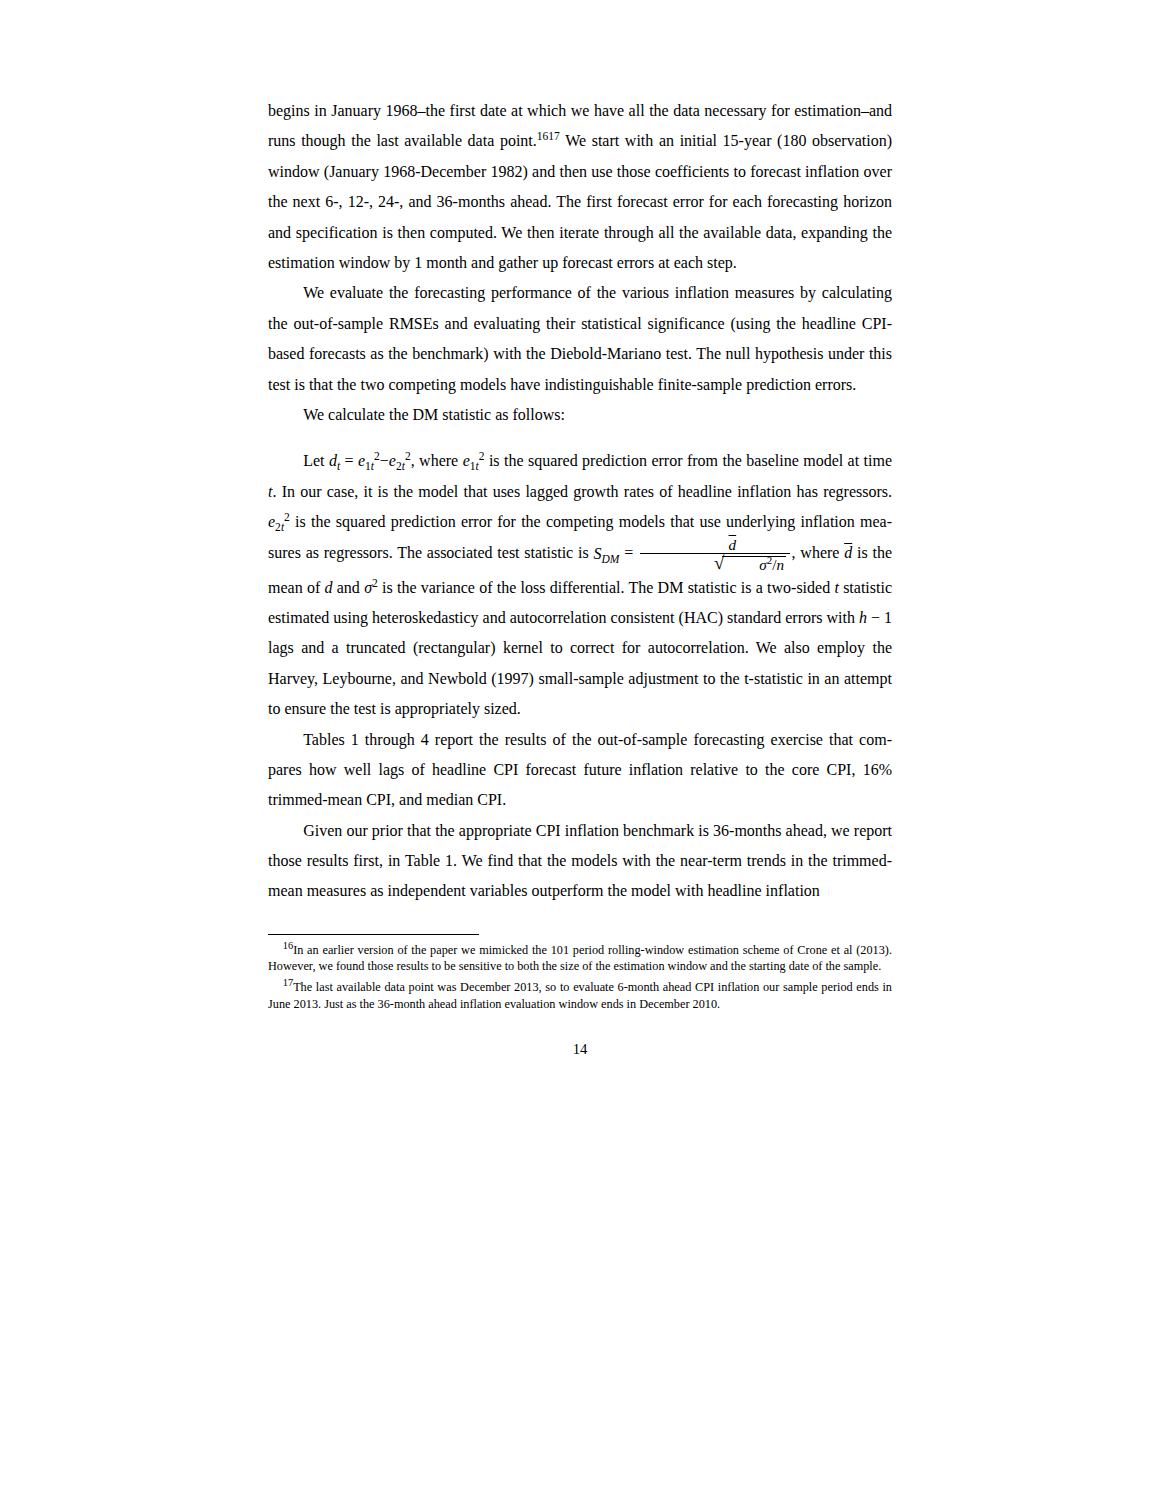begins in January 1968–the first date at which we have all the data necessary for estimation–and runs though the last available data point.1617 We start with an initial 15-year (180 observation) window (January 1968-December 1982) and then use those coefficients to forecast inflation over the next 6-, 12-, 24-, and 36-months ahead. The first forecast error for each forecasting horizon and specification is then computed. We then iterate through all the available data, expanding the estimation window by 1 month and gather up forecast errors at each step.
We evaluate the forecasting performance of the various inflation measures by calculating the out-of-sample RMSEs and evaluating their statistical significance (using the headline CPI-based forecasts as the benchmark) with the Diebold-Mariano test. The null hypothesis under this test is that the two competing models have indistinguishable finite-sample prediction errors.
We calculate the DM statistic as follows:
Let dt = e1t2−e2t2, where e1t2 is the squared prediction error from the baseline model at time t. In our case, it is the model that uses lagged growth rates of headline inflation has regressors. e2t2 is the squared prediction error for the competing models that use underlying inflation measures as regressors. The associated test statistic is SDM = dσ2/n, where d is the mean of d and σ2 is the variance of the loss differential. The DM statistic is a two-sided t statistic estimated using heteroskedasticy and autocorrelation consistent (HAC) standard errors with h − 1 lags and a truncated (rectangular) kernel to correct for autocorrelation. We also employ the Harvey, Leybourne, and Newbold (1997) small-sample adjustment to the t-statistic in an attempt to ensure the test is appropriately sized.
Tables 1 through 4 report the results of the out-of-sample forecasting exercise that compares how well lags of headline CPI forecast future inflation relative to the core CPI, 16% trimmed-mean CPI, and median CPI.
Given our prior that the appropriate CPI inflation benchmark is 36-months ahead, we report those results first, in Table 1. We find that the models with the near-term trends in the trimmed-mean measures as independent variables outperform the model with headline inflation
16In an earlier version of the paper we mimicked the 101 period rolling-window estimation scheme of Crone et al (2013). However, we found those results to be sensitive to both the size of the estimation window and the starting date of the sample.
17The last available data point was December 2013, so to evaluate 6-month ahead CPI inflation our sample period ends in June 2013. Just as the 36-month ahead inflation evaluation window ends in December 2010.
14